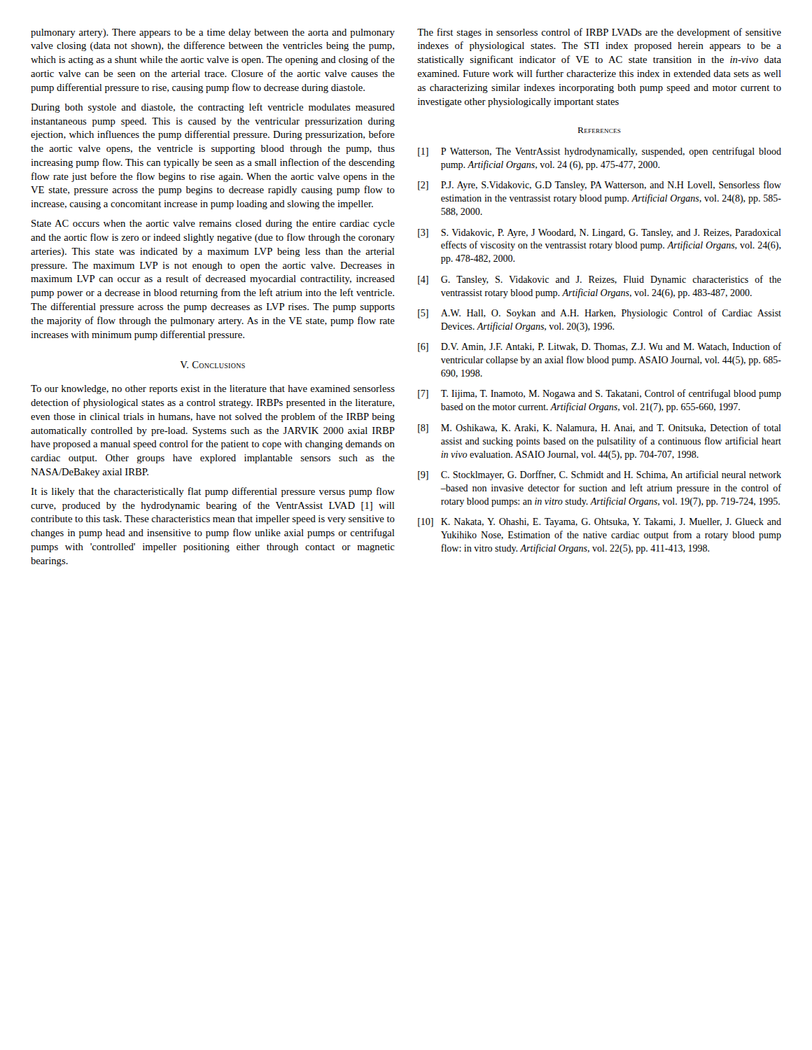pulmonary artery). There appears to be a time delay between the aorta and pulmonary valve closing (data not shown), the difference between the ventricles being the pump, which is acting as a shunt while the aortic valve is open. The opening and closing of the aortic valve can be seen on the arterial trace. Closure of the aortic valve causes the pump differential pressure to rise, causing pump flow to decrease during diastole.
During both systole and diastole, the contracting left ventricle modulates measured instantaneous pump speed. This is caused by the ventricular pressurization during ejection, which influences the pump differential pressure. During pressurization, before the aortic valve opens, the ventricle is supporting blood through the pump, thus increasing pump flow. This can typically be seen as a small inflection of the descending flow rate just before the flow begins to rise again. When the aortic valve opens in the VE state, pressure across the pump begins to decrease rapidly causing pump flow to increase, causing a concomitant increase in pump loading and slowing the impeller.
State AC occurs when the aortic valve remains closed during the entire cardiac cycle and the aortic flow is zero or indeed slightly negative (due to flow through the coronary arteries). This state was indicated by a maximum LVP being less than the arterial pressure. The maximum LVP is not enough to open the aortic valve. Decreases in maximum LVP can occur as a result of decreased myocardial contractility, increased pump power or a decrease in blood returning from the left atrium into the left ventricle. The differential pressure across the pump decreases as LVP rises. The pump supports the majority of flow through the pulmonary artery. As in the VE state, pump flow rate increases with minimum pump differential pressure.
V. Conclusions
To our knowledge, no other reports exist in the literature that have examined sensorless detection of physiological states as a control strategy. IRBPs presented in the literature, even those in clinical trials in humans, have not solved the problem of the IRBP being automatically controlled by pre-load. Systems such as the JARVIK 2000 axial IRBP have proposed a manual speed control for the patient to cope with changing demands on cardiac output. Other groups have explored implantable sensors such as the NASA/DeBakey axial IRBP.
It is likely that the characteristically flat pump differential pressure versus pump flow curve, produced by the hydrodynamic bearing of the VentrAssist LVAD [1] will contribute to this task. These characteristics mean that impeller speed is very sensitive to changes in pump head and insensitive to pump flow unlike axial pumps or centrifugal pumps with 'controlled' impeller positioning either through contact or magnetic bearings.
The first stages in sensorless control of IRBP LVADs are the development of sensitive indexes of physiological states. The STI index proposed herein appears to be a statistically significant indicator of VE to AC state transition in the in-vivo data examined. Future work will further characterize this index in extended data sets as well as characterizing similar indexes incorporating both pump speed and motor current to investigate other physiologically important states
References
[1] P Watterson, The VentrAssist hydrodynamically, suspended, open centrifugal blood pump. Artificial Organs, vol. 24 (6), pp. 475-477, 2000.
[2] P.J. Ayre, S.Vidakovic, G.D Tansley, PA Watterson, and N.H Lovell, Sensorless flow estimation in the ventrassist rotary blood pump. Artificial Organs, vol. 24(8), pp. 585- 588, 2000.
[3] S. Vidakovic, P. Ayre, J Woodard, N. Lingard, G. Tansley, and J. Reizes, Paradoxical effects of viscosity on the ventrassist rotary blood pump. Artificial Organs, vol. 24(6), pp. 478-482, 2000.
[4] G. Tansley, S. Vidakovic and J. Reizes, Fluid Dynamic characteristics of the ventrassist rotary blood pump. Artificial Organs, vol. 24(6), pp. 483-487, 2000.
[5] A.W. Hall, O. Soykan and A.H. Harken, Physiologic Control of Cardiac Assist Devices. Artificial Organs, vol. 20(3), 1996.
[6] D.V. Amin, J.F. Antaki, P. Litwak, D. Thomas, Z.J. Wu and M. Watach, Induction of ventricular collapse by an axial flow blood pump. ASAIO Journal, vol. 44(5), pp. 685-690, 1998.
[7] T. Iijima, T. Inamoto, M. Nogawa and S. Takatani, Control of centrifugal blood pump based on the motor current. Artificial Organs, vol. 21(7), pp. 655-660, 1997.
[8] M. Oshikawa, K. Araki, K. Nalamura, H. Anai, and T. Onitsuka, Detection of total assist and sucking points based on the pulsatility of a continuous flow artificial heart in vivo evaluation. ASAIO Journal, vol. 44(5), pp. 704-707, 1998.
[9] C. Stocklmayer, G. Dorffner, C. Schmidt and H. Schima, An artificial neural network –based non invasive detector for suction and left atrium pressure in the control of rotary blood pumps: an in vitro study. Artificial Organs, vol. 19(7), pp. 719-724, 1995.
[10] K. Nakata, Y. Ohashi, E. Tayama, G. Ohtsuka, Y. Takami, J. Mueller, J. Glueck and Yukihiko Nose, Estimation of the native cardiac output from a rotary blood pump flow: in vitro study. Artificial Organs, vol. 22(5), pp. 411-413, 1998.